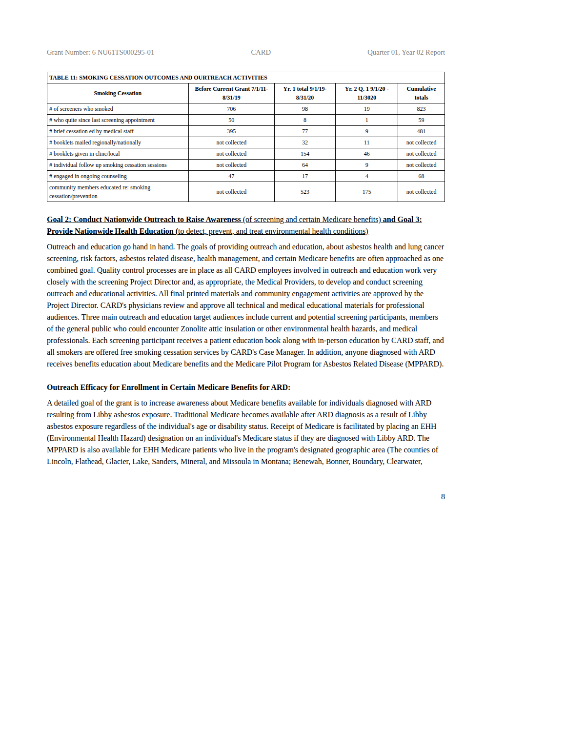Grant Number: 6 NU61TS000295-01 CARD Quarter 01, Year 02 Report
TABLE 11: SMOKING CESSATION OUTCOMES AND OURTREACH ACTIVITIES
| Smoking Cessation | Before Current Grant 7/1/11-8/31/19 | Yr. 1 total 9/1/19- 8/31/20 | Yr. 2 Q. 1 9/1/20 - 11/3020 | Cumulative totals |
| --- | --- | --- | --- | --- |
| # of screeners who smoked | 706 | 98 | 19 | 823 |
| # who quite since last screening appointment | 50 | 8 | 1 | 59 |
| # brief cessation ed by medical staff | 395 | 77 | 9 | 481 |
| # booklets mailed regionally/nationally | not collected | 32 | 11 | not collected |
| # booklets given in clinc/local | not collected | 154 | 46 | not collected |
| # individual follow up smoking cessation sessions | not collected | 64 | 9 | not collected |
| # engaged in ongoing counseling | 47 | 17 | 4 | 68 |
| community members educated re: smoking cessation/prevention | not collected | 523 | 175 | not collected |
Goal 2: Conduct Nationwide Outreach to Raise Awareness (of screening and certain Medicare benefits) and Goal 3: Provide Nationwide Health Education (to detect, prevent, and treat environmental health conditions)
Outreach and education go hand in hand. The goals of providing outreach and education, about asbestos health and lung cancer screening, risk factors, asbestos related disease, health management, and certain Medicare benefits are often approached as one combined goal. Quality control processes are in place as all CARD employees involved in outreach and education work very closely with the screening Project Director and, as appropriate, the Medical Providers, to develop and conduct screening outreach and educational activities. All final printed materials and community engagement activities are approved by the Project Director. CARD's physicians review and approve all technical and medical educational materials for professional audiences. Three main outreach and education target audiences include current and potential screening participants, members of the general public who could encounter Zonolite attic insulation or other environmental health hazards, and medical professionals. Each screening participant receives a patient education book along with in-person education by CARD staff, and all smokers are offered free smoking cessation services by CARD's Case Manager. In addition, anyone diagnosed with ARD receives benefits education about Medicare benefits and the Medicare Pilot Program for Asbestos Related Disease (MPPARD).
Outreach Efficacy for Enrollment in Certain Medicare Benefits for ARD:
A detailed goal of the grant is to increase awareness about Medicare benefits available for individuals diagnosed with ARD resulting from Libby asbestos exposure. Traditional Medicare becomes available after ARD diagnosis as a result of Libby asbestos exposure regardless of the individual's age or disability status. Receipt of Medicare is facilitated by placing an EHH (Environmental Health Hazard) designation on an individual's Medicare status if they are diagnosed with Libby ARD. The MPPARD is also available for EHH Medicare patients who live in the program's designated geographic area (The counties of Lincoln, Flathead, Glacier, Lake, Sanders, Mineral, and Missoula in Montana; Benewah, Bonner, Boundary, Clearwater,
8